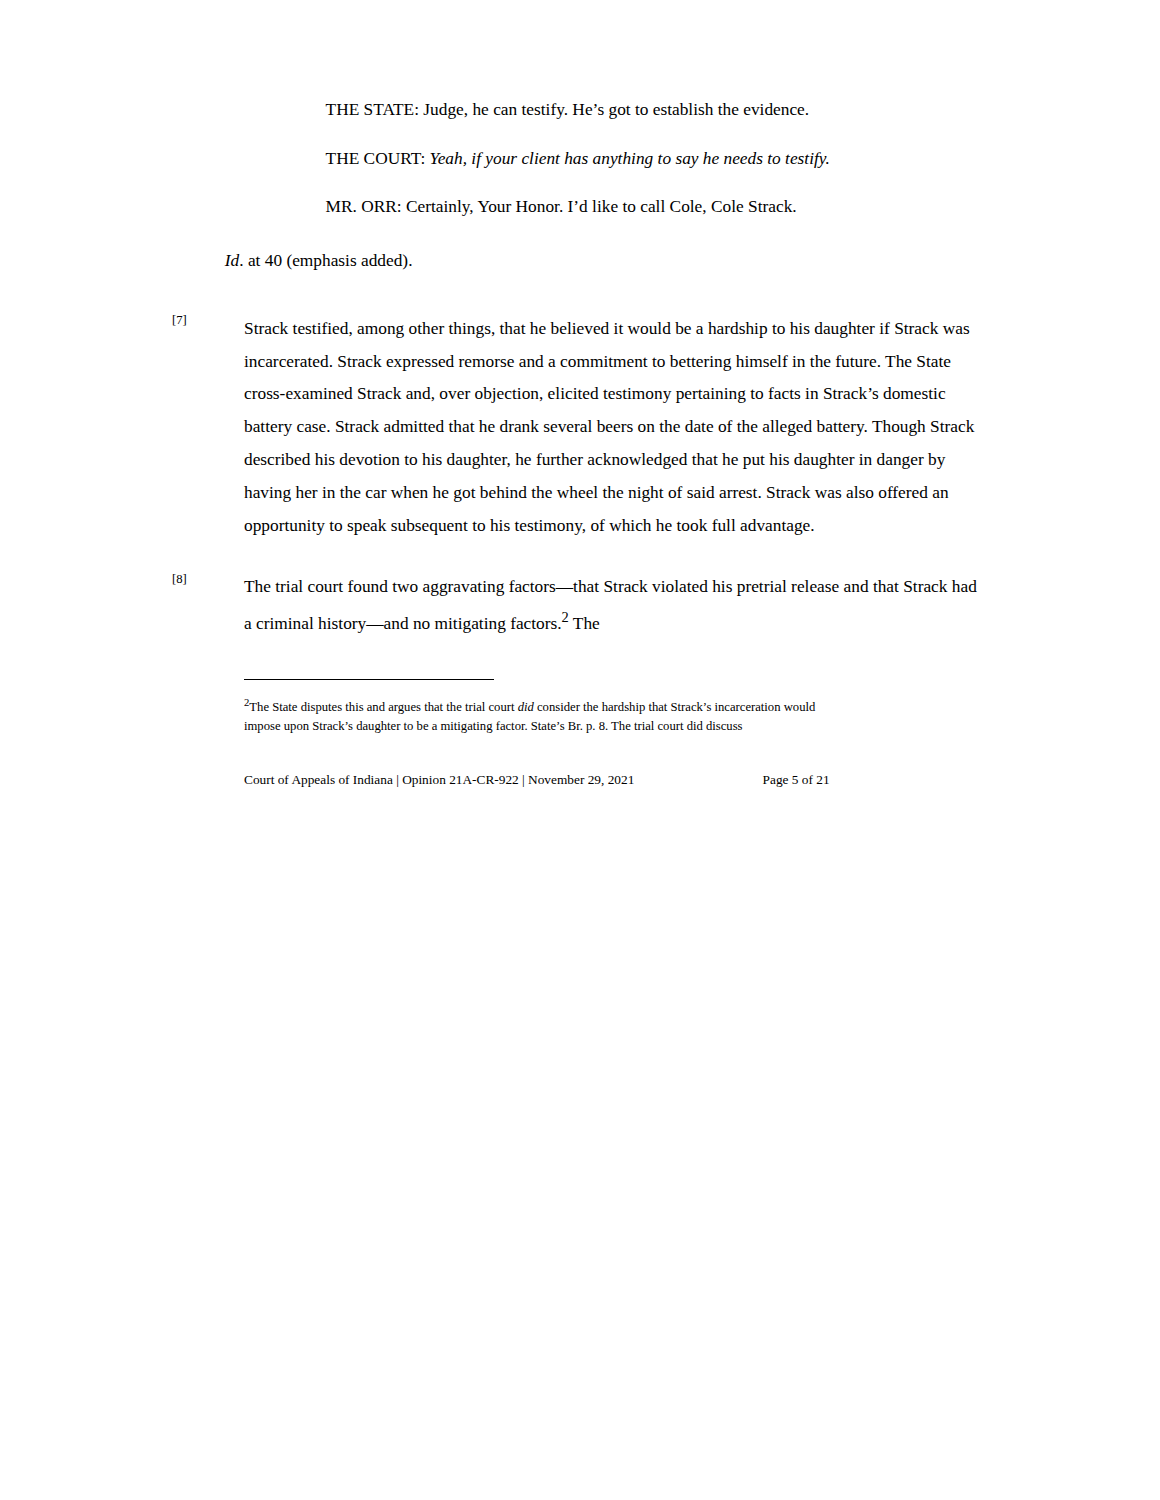THE STATE: Judge, he can testify. He’s got to establish the evidence.
THE COURT: Yeah, if your client has anything to say he needs to testify.
MR. ORR: Certainly, Your Honor. I’d like to call Cole, Cole Strack.
Id. at 40 (emphasis added).
[7]
Strack testified, among other things, that he believed it would be a hardship to his daughter if Strack was incarcerated. Strack expressed remorse and a commitment to bettering himself in the future. The State cross-examined Strack and, over objection, elicited testimony pertaining to facts in Strack’s domestic battery case. Strack admitted that he drank several beers on the date of the alleged battery. Though Strack described his devotion to his daughter, he further acknowledged that he put his daughter in danger by having her in the car when he got behind the wheel the night of said arrest. Strack was also offered an opportunity to speak subsequent to his testimony, of which he took full advantage.
[8]
The trial court found two aggravating factors—that Strack violated his pretrial release and that Strack had a criminal history—and no mitigating factors.2 The
2The State disputes this and argues that the trial court did consider the hardship that Strack’s incarceration would impose upon Strack’s daughter to be a mitigating factor. State’s Br. p. 8. The trial court did discuss
Court of Appeals of Indiana | Opinion 21A-CR-922 | November 29, 2021 Page 5 of 21